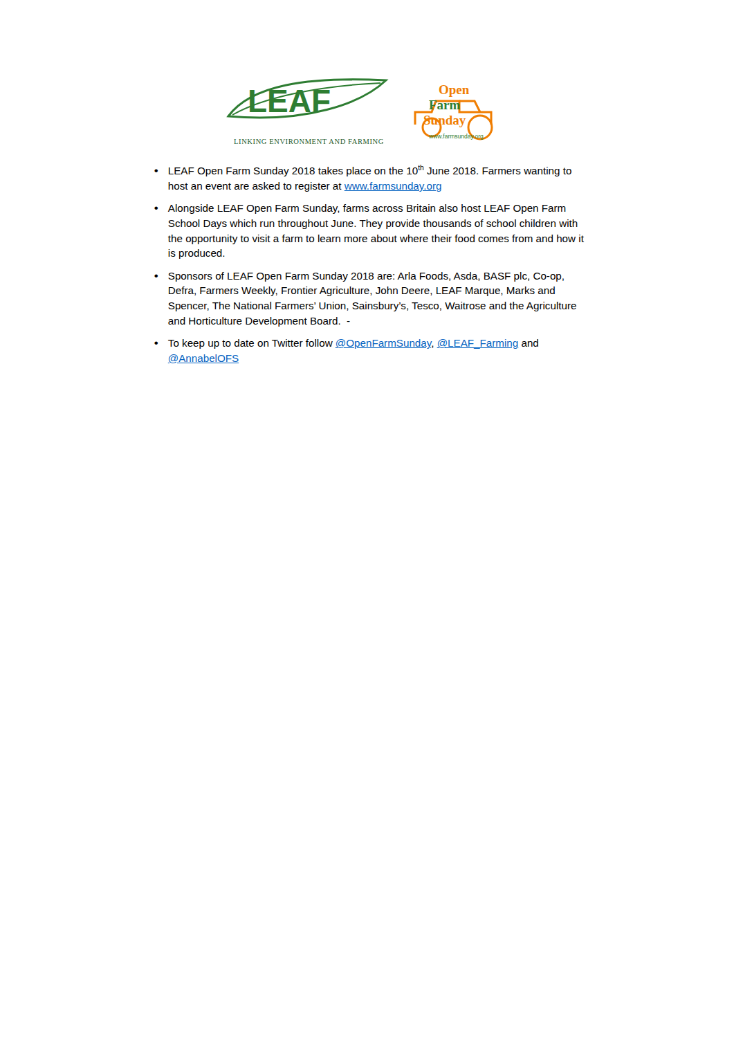LEAF
LINKING ENVIRONMENT AND FARMING
Open Farm Sunday www.farmsunday.org
LEAF Open Farm Sunday 2018 takes place on the 10th June 2018. Farmers wanting to host an event are asked to register at www.farmsunday.org
Alongside LEAF Open Farm Sunday, farms across Britain also host LEAF Open Farm School Days which run throughout June. They provide thousands of school children with the opportunity to visit a farm to learn more about where their food comes from and how it is produced.
Sponsors of LEAF Open Farm Sunday 2018 are: Arla Foods, Asda, BASF plc, Co-op, Defra, Farmers Weekly, Frontier Agriculture, John Deere, LEAF Marque, Marks and Spencer, The National Farmers’ Union, Sainsbury’s, Tesco, Waitrose and the Agriculture and Horticulture Development Board. -
To keep up to date on Twitter follow @OpenFarmSunday, @LEAF_Farming and @AnnabelOFS